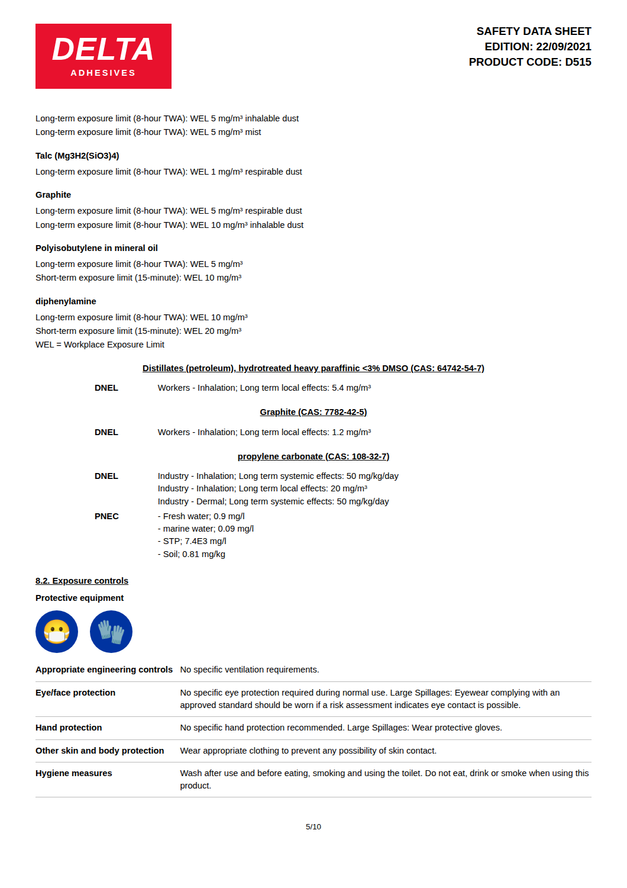DELTA
ADHESIVES
SAFETY DATA SHEET
EDITION: 22/09/2021
PRODUCT CODE: D515
Long-term exposure limit (8-hour TWA): WEL 5 mg/m³ inhalable dust
Long-term exposure limit (8-hour TWA): WEL 5 mg/m³ mist
Talc (Mg3H2(SiO3)4)
Long-term exposure limit (8-hour TWA): WEL 1 mg/m³ respirable dust
Graphite
Long-term exposure limit (8-hour TWA): WEL 5 mg/m³ respirable dust
Long-term exposure limit (8-hour TWA): WEL 10 mg/m³ inhalable dust
Polyisobutylene in mineral oil
Long-term exposure limit (8-hour TWA): WEL 5 mg/m³
Short-term exposure limit (15-minute): WEL 10 mg/m³
diphenylamine
Long-term exposure limit (8-hour TWA): WEL 10 mg/m³
Short-term exposure limit (15-minute): WEL 20 mg/m³
WEL = Workplace Exposure Limit
Distillates (petroleum), hydrotreated heavy paraffinic <3% DMSO (CAS: 64742-54-7)
| DNEL | Workers - Inhalation; Long term local effects: 5.4 mg/m³ |
Graphite (CAS: 7782-42-5)
| DNEL | Workers - Inhalation; Long term local effects: 1.2 mg/m³ |
propylene carbonate (CAS: 108-32-7)
| DNEL | Industry - Inhalation; Long term systemic effects: 50 mg/kg/day Industry - Inhalation; Long term local effects: 20 mg/m³ Industry - Dermal; Long term systemic effects: 50 mg/kg/day |
| PNEC | - Fresh water; 0.9 mg/l - marine water; 0.09 mg/l - STP; 7.4E3 mg/l - Soil; 0.81 mg/kg |
8.2. Exposure controls
Protective equipment
😷
🧤
| Appropriate engineering controls | No specific ventilation requirements. |
| Eye/face protection | No specific eye protection required during normal use. Large Spillages: Eyewear complying with an approved standard should be worn if a risk assessment indicates eye contact is possible. |
| Hand protection | No specific hand protection recommended. Large Spillages: Wear protective gloves. |
| Other skin and body protection | Wear appropriate clothing to prevent any possibility of skin contact. |
| Hygiene measures | Wash after use and before eating, smoking and using the toilet. Do not eat, drink or smoke when using this product. |
5/10